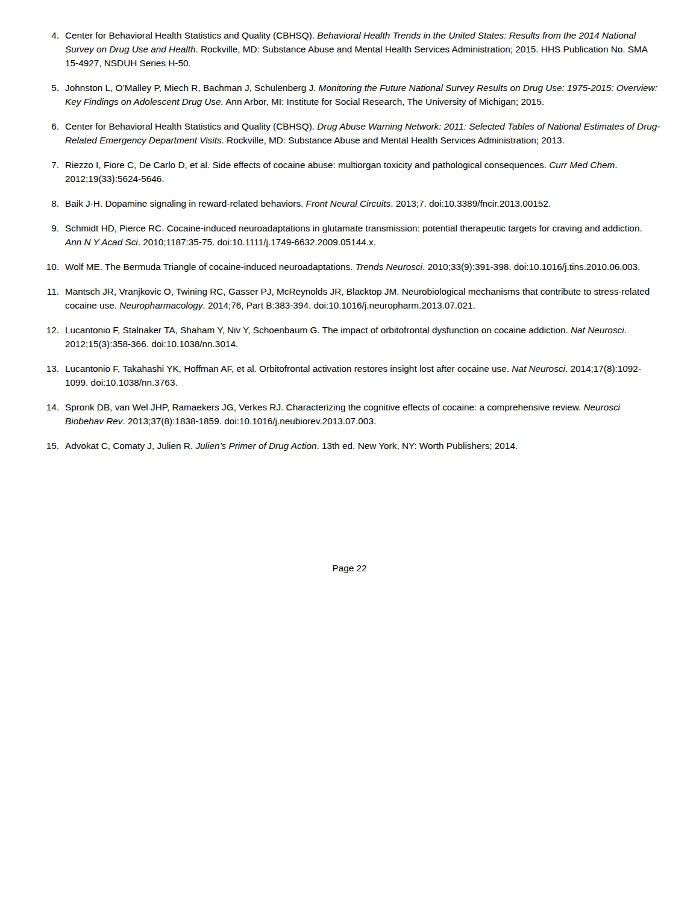Center for Behavioral Health Statistics and Quality (CBHSQ). Behavioral Health Trends in the United States: Results from the 2014 National Survey on Drug Use and Health. Rockville, MD: Substance Abuse and Mental Health Services Administration; 2015. HHS Publication No. SMA 15-4927, NSDUH Series H-50.
Johnston L, O’Malley P, Miech R, Bachman J, Schulenberg J. Monitoring the Future National Survey Results on Drug Use: 1975-2015: Overview: Key Findings on Adolescent Drug Use. Ann Arbor, MI: Institute for Social Research, The University of Michigan; 2015.
Center for Behavioral Health Statistics and Quality (CBHSQ). Drug Abuse Warning Network: 2011: Selected Tables of National Estimates of Drug-Related Emergency Department Visits. Rockville, MD: Substance Abuse and Mental Health Services Administration; 2013.
Riezzo I, Fiore C, De Carlo D, et al. Side effects of cocaine abuse: multiorgan toxicity and pathological consequences. Curr Med Chem. 2012;19(33):5624-5646.
Baik J-H. Dopamine signaling in reward-related behaviors. Front Neural Circuits. 2013;7. doi:10.3389/fncir.2013.00152.
Schmidt HD, Pierce RC. Cocaine-induced neuroadaptations in glutamate transmission: potential therapeutic targets for craving and addiction. Ann N Y Acad Sci. 2010;1187:35-75. doi:10.1111/j.1749-6632.2009.05144.x.
Wolf ME. The Bermuda Triangle of cocaine-induced neuroadaptations. Trends Neurosci. 2010;33(9):391-398. doi:10.1016/j.tins.2010.06.003.
Mantsch JR, Vranjkovic O, Twining RC, Gasser PJ, McReynolds JR, Blacktop JM. Neurobiological mechanisms that contribute to stress-related cocaine use. Neuropharmacology. 2014;76, Part B:383-394. doi:10.1016/j.neuropharm.2013.07.021.
Lucantonio F, Stalnaker TA, Shaham Y, Niv Y, Schoenbaum G. The impact of orbitofrontal dysfunction on cocaine addiction. Nat Neurosci. 2012;15(3):358-366. doi:10.1038/nn.3014.
Lucantonio F, Takahashi YK, Hoffman AF, et al. Orbitofrontal activation restores insight lost after cocaine use. Nat Neurosci. 2014;17(8):1092-1099. doi:10.1038/nn.3763.
Spronk DB, van Wel JHP, Ramaekers JG, Verkes RJ. Characterizing the cognitive effects of cocaine: a comprehensive review. Neurosci Biobehav Rev. 2013;37(8):1838-1859. doi:10.1016/j.neubiorev.2013.07.003.
Advokat C, Comaty J, Julien R. Julien’s Primer of Drug Action. 13th ed. New York, NY: Worth Publishers; 2014.
Page 22